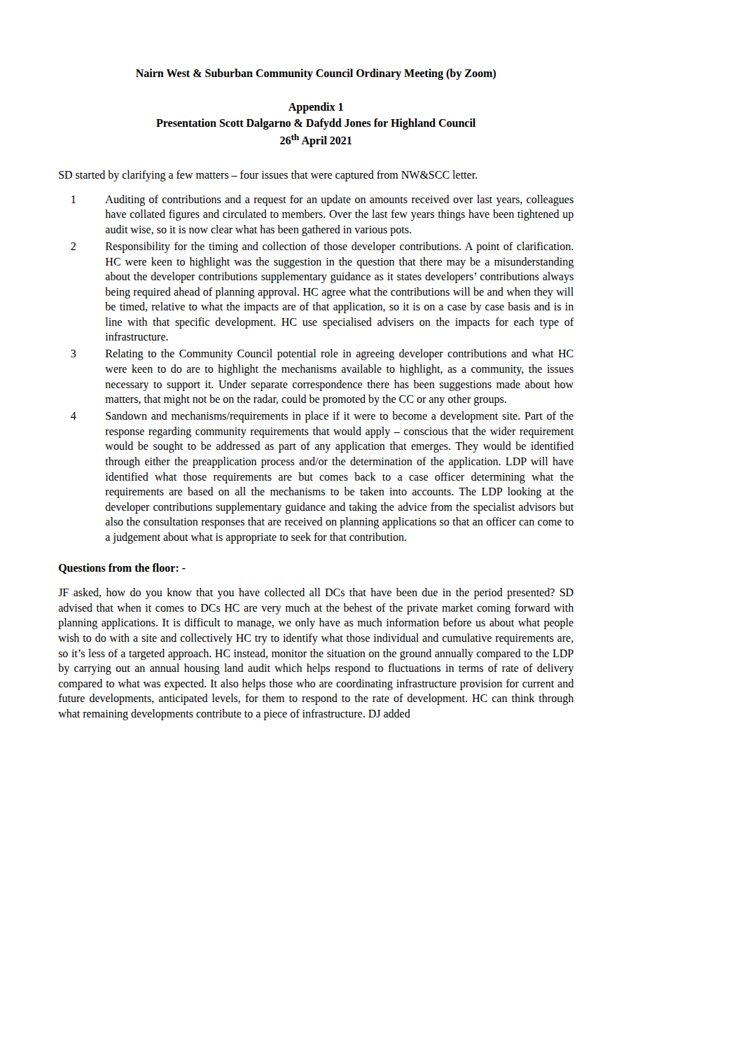Nairn West & Suburban Community Council Ordinary Meeting (by Zoom)
Appendix 1
Presentation Scott Dalgarno & Dafydd Jones for Highland Council
26th April 2021
SD started by clarifying a few matters – four issues that were captured from NW&SCC letter.
1 Auditing of contributions and a request for an update on amounts received over last years, colleagues have collated figures and circulated to members. Over the last few years things have been tightened up audit wise, so it is now clear what has been gathered in various pots.
2 Responsibility for the timing and collection of those developer contributions. A point of clarification. HC were keen to highlight was the suggestion in the question that there may be a misunderstanding about the developer contributions supplementary guidance as it states developers’ contributions always being required ahead of planning approval. HC agree what the contributions will be and when they will be timed, relative to what the impacts are of that application, so it is on a case by case basis and is in line with that specific development. HC use specialised advisers on the impacts for each type of infrastructure.
3 Relating to the Community Council potential role in agreeing developer contributions and what HC were keen to do are to highlight the mechanisms available to highlight, as a community, the issues necessary to support it. Under separate correspondence there has been suggestions made about how matters, that might not be on the radar, could be promoted by the CC or any other groups.
4 Sandown and mechanisms/requirements in place if it were to become a development site. Part of the response regarding community requirements that would apply – conscious that the wider requirement would be sought to be addressed as part of any application that emerges. They would be identified through either the preapplication process and/or the determination of the application. LDP will have identified what those requirements are but comes back to a case officer determining what the requirements are based on all the mechanisms to be taken into accounts. The LDP looking at the developer contributions supplementary guidance and taking the advice from the specialist advisors but also the consultation responses that are received on planning applications so that an officer can come to a judgement about what is appropriate to seek for that contribution.
Questions from the floor: -
JF asked, how do you know that you have collected all DCs that have been due in the period presented? SD advised that when it comes to DCs HC are very much at the behest of the private market coming forward with planning applications. It is difficult to manage, we only have as much information before us about what people wish to do with a site and collectively HC try to identify what those individual and cumulative requirements are, so it’s less of a targeted approach. HC instead, monitor the situation on the ground annually compared to the LDP by carrying out an annual housing land audit which helps respond to fluctuations in terms of rate of delivery compared to what was expected. It also helps those who are coordinating infrastructure provision for current and future developments, anticipated levels, for them to respond to the rate of development. HC can think through what remaining developments contribute to a piece of infrastructure. DJ added